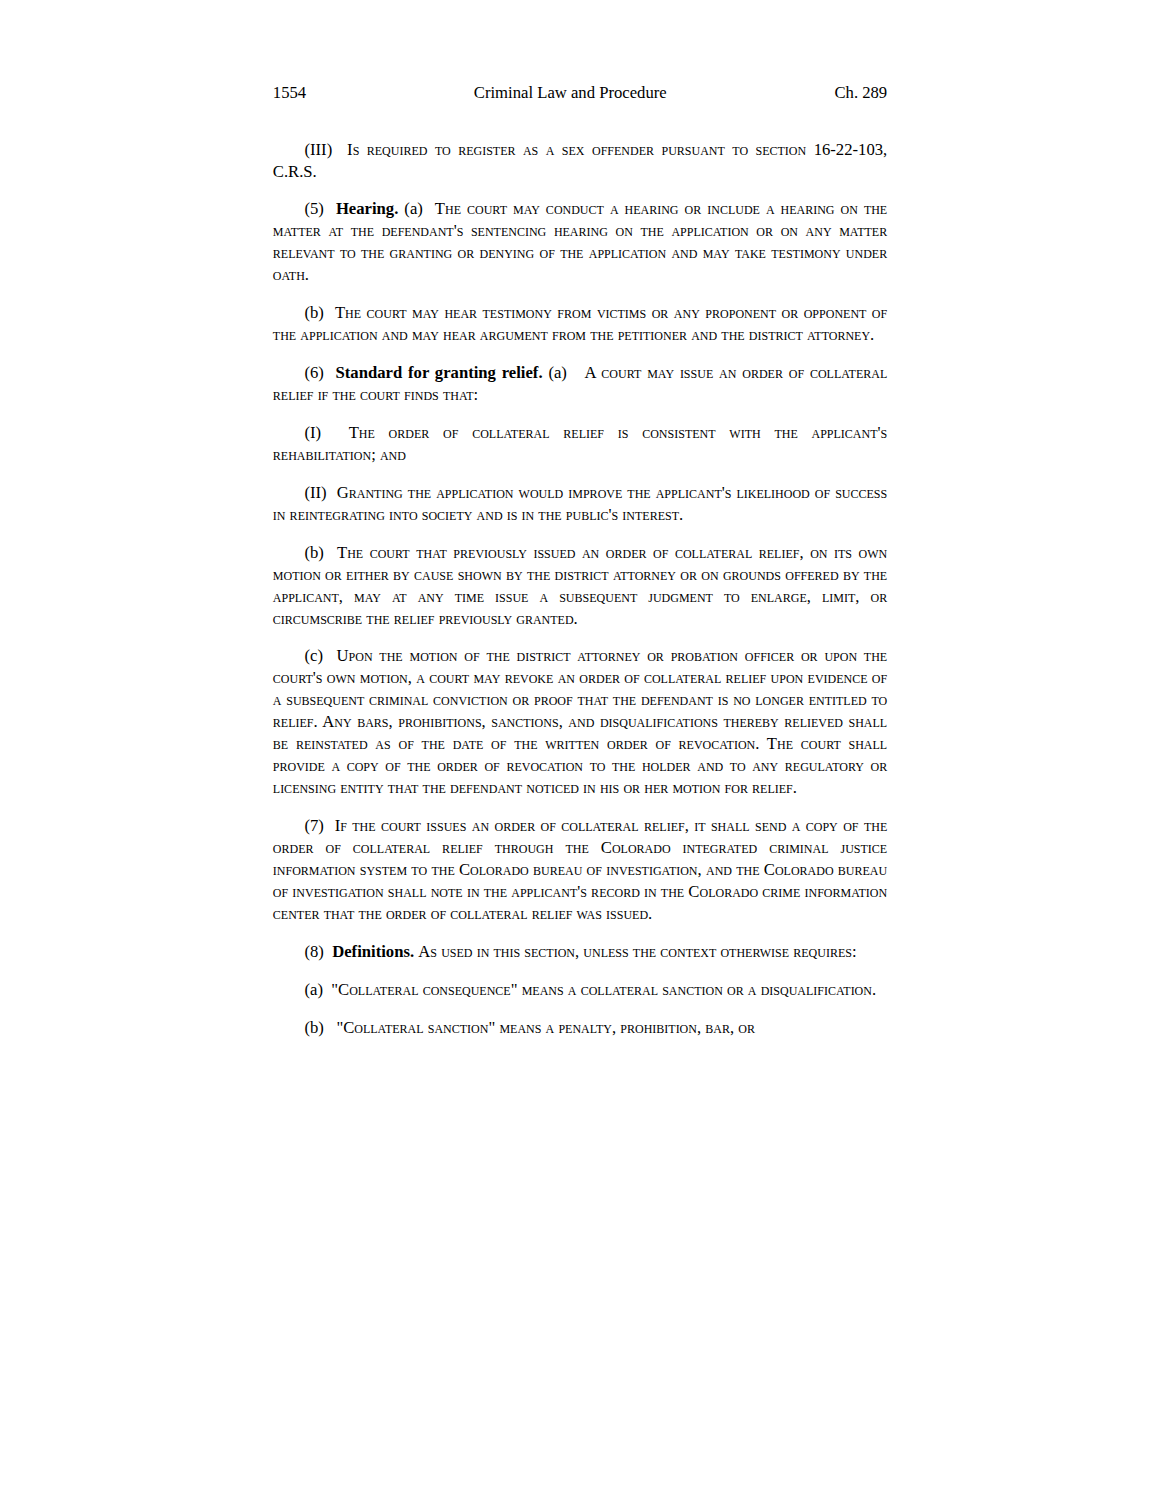1554 Criminal Law and Procedure Ch. 289
(III) Is required to register as a sex offender pursuant to section 16-22-103, C.R.S.
(5) Hearing. (a) The court may conduct a hearing or include a hearing on the matter at the defendant's sentencing hearing on the application or on any matter relevant to the granting or denying of the application and may take testimony under oath.
(b) The court may hear testimony from victims or any proponent or opponent of the application and may hear argument from the petitioner and the district attorney.
(6) Standard for granting relief. (a) A court may issue an order of collateral relief if the court finds that:
(I) The order of collateral relief is consistent with the applicant's rehabilitation; and
(II) Granting the application would improve the applicant's likelihood of success in reintegrating into society and is in the public's interest.
(b) The court that previously issued an order of collateral relief, on its own motion or either by cause shown by the district attorney or on grounds offered by the applicant, may at any time issue a subsequent judgment to enlarge, limit, or circumscribe the relief previously granted.
(c) Upon the motion of the district attorney or probation officer or upon the court's own motion, a court may revoke an order of collateral relief upon evidence of a subsequent criminal conviction or proof that the defendant is no longer entitled to relief. Any bars, prohibitions, sanctions, and disqualifications thereby relieved shall be reinstated as of the date of the written order of revocation. The court shall provide a copy of the order of revocation to the holder and to any regulatory or licensing entity that the defendant noticed in his or her motion for relief.
(7) If the court issues an order of collateral relief, it shall send a copy of the order of collateral relief through the Colorado integrated criminal justice information system to the Colorado bureau of investigation, and the Colorado bureau of investigation shall note in the applicant's record in the Colorado crime information center that the order of collateral relief was issued.
(8) Definitions. As used in this section, unless the context otherwise requires:
(a) "Collateral consequence" means a collateral sanction or a disqualification.
(b) "Collateral sanction" means a penalty, prohibition, bar, or